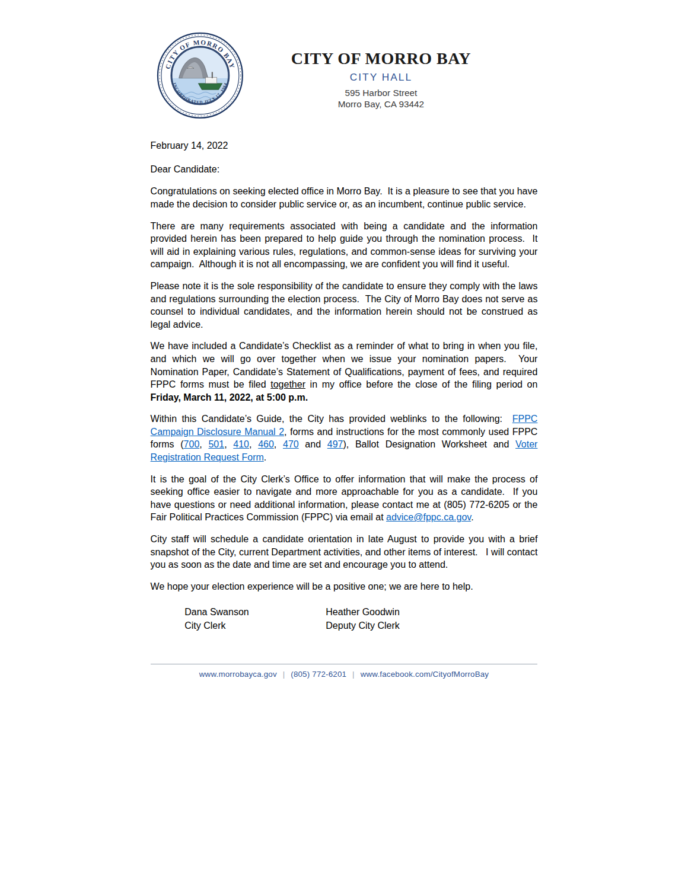CITY OF MORRO BAY INCORPORATED JULY 17, 1964
CITY OF MORRO BAY
CITY HALL
595 Harbor Street
Morro Bay, CA 93442
February 14, 2022
Dear Candidate:
Congratulations on seeking elected office in Morro Bay. It is a pleasure to see that you have made the decision to consider public service or, as an incumbent, continue public service.
There are many requirements associated with being a candidate and the information provided herein has been prepared to help guide you through the nomination process. It will aid in explaining various rules, regulations, and common-sense ideas for surviving your campaign. Although it is not all encompassing, we are confident you will find it useful.
Please note it is the sole responsibility of the candidate to ensure they comply with the laws and regulations surrounding the election process. The City of Morro Bay does not serve as counsel to individual candidates, and the information herein should not be construed as legal advice.
We have included a Candidate’s Checklist as a reminder of what to bring in when you file, and which we will go over together when we issue your nomination papers. Your Nomination Paper, Candidate’s Statement of Qualifications, payment of fees, and required FPPC forms must be filed together in my office before the close of the filing period on Friday, March 11, 2022, at 5:00 p.m.
Within this Candidate’s Guide, the City has provided weblinks to the following: FPPC Campaign Disclosure Manual 2, forms and instructions for the most commonly used FPPC forms (700, 501, 410, 460, 470 and 497), Ballot Designation Worksheet and Voter Registration Request Form.
It is the goal of the City Clerk’s Office to offer information that will make the process of seeking office easier to navigate and more approachable for you as a candidate. If you have questions or need additional information, please contact me at (805) 772-6205 or the Fair Political Practices Commission (FPPC) via email at advice@fppc.ca.gov.
City staff will schedule a candidate orientation in late August to provide you with a brief snapshot of the City, current Department activities, and other items of interest. I will contact you as soon as the date and time are set and encourage you to attend.
We hope your election experience will be a positive one; we are here to help.
Dana Swanson
City Clerk
Heather Goodwin
Deputy City Clerk
www.morrobayca.gov | (805) 772-6201 | www.facebook.com/CityofMorroBay